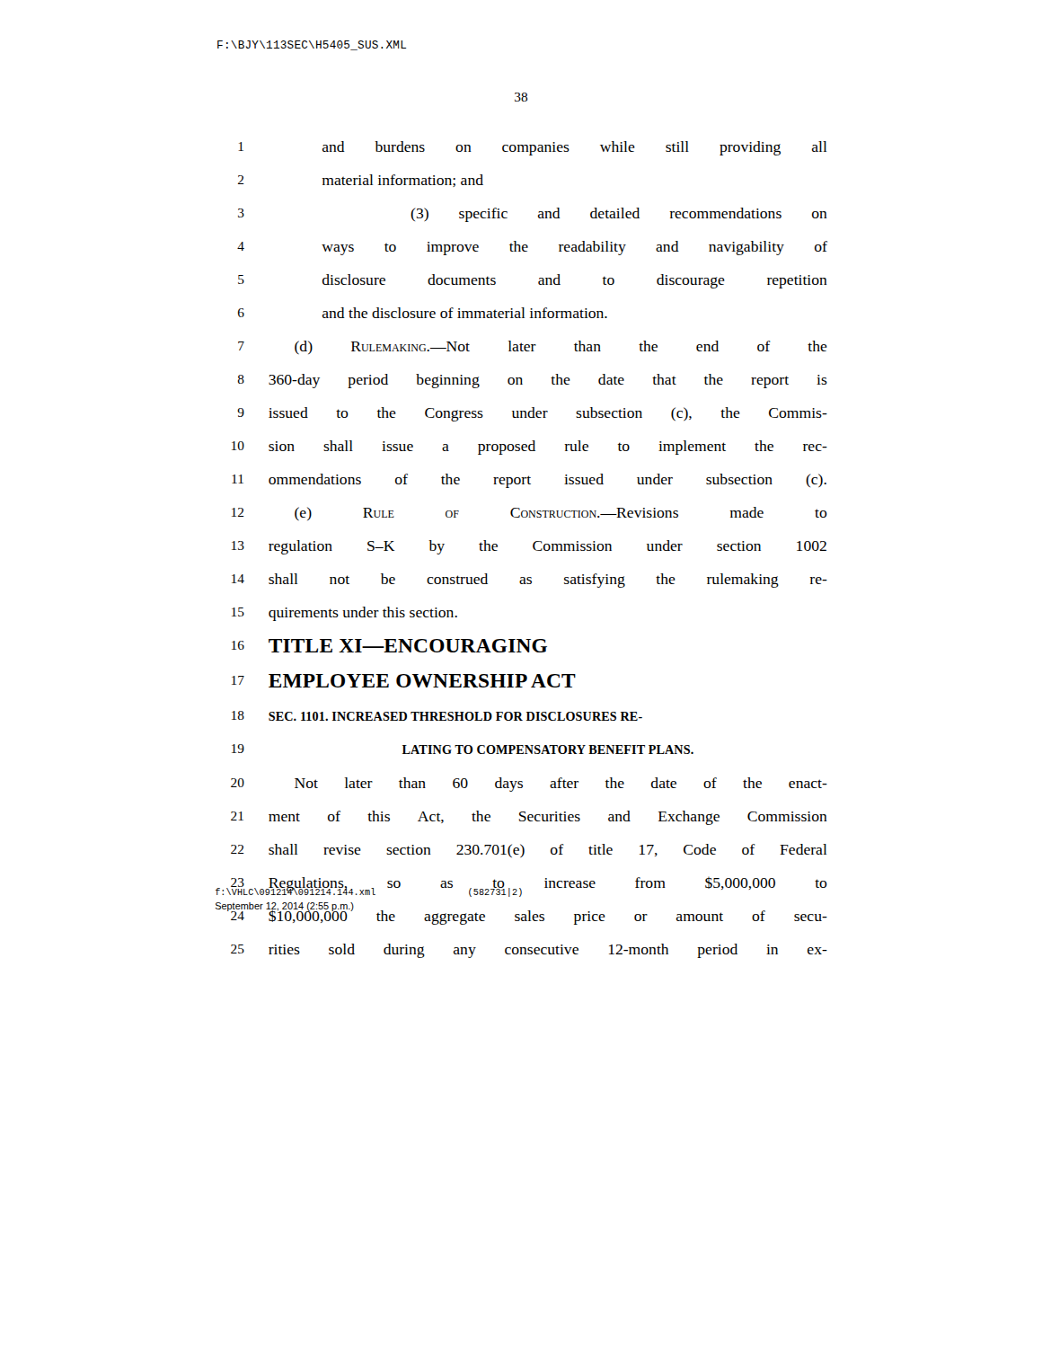F:\BJY\113SEC\H5405_SUS.XML
38
and burdens on companies while still providing all
material information; and
(3) specific and detailed recommendations on
ways to improve the readability and navigability of
disclosure documents and to discourage repetition
and the disclosure of immaterial information.
(d) Rulemaking.—Not later than the end of the
360-day period beginning on the date that the report is
issued to the Congress under subsection (c), the Commis-
sion shall issue a proposed rule to implement the rec-
ommendations of the report issued under subsection (c).
(e) Rule of Construction.—Revisions made to
regulation S–K by the Commission under section 1002
shall not be construed as satisfying the rulemaking re-
quirements under this section.
TITLE XI—ENCOURAGING
EMPLOYEE OWNERSHIP ACT
SEC. 1101. INCREASED THRESHOLD FOR DISCLOSURES RE-
LATING TO COMPENSATORY BENEFIT PLANS.
Not later than 60 days after the date of the enact-
ment of this Act, the Securities and Exchange Commission
shall revise section 230.701(e) of title 17, Code of Federal
Regulations, so as to increase from $5,000,000 to
$10,000,000 the aggregate sales price or amount of secu-
rities sold during any consecutive 12-month period in ex-
f:\VHLC\091214\091214.144.xml (582731|2)
September 12, 2014 (2:55 p.m.)